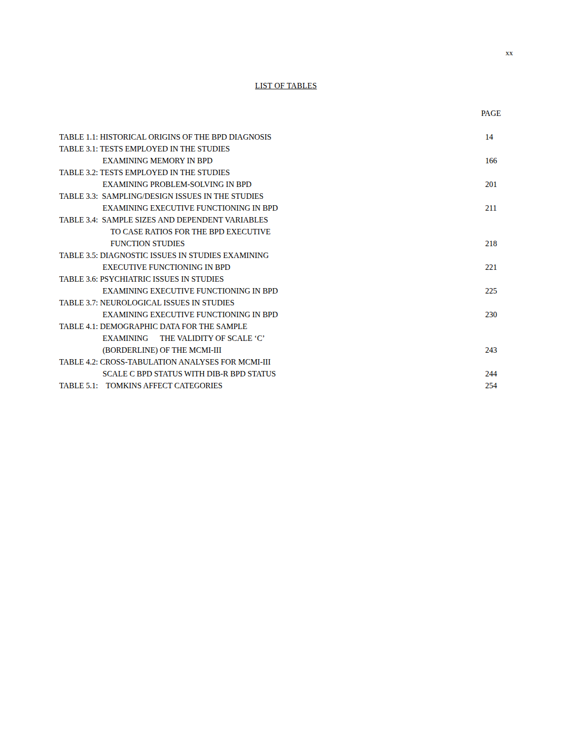xx
LIST OF TABLES
PAGE
| TABLE 1.1: HISTORICAL ORIGINS OF THE BPD DIAGNOSIS | 14 |
| TABLE 3.1: TESTS EMPLOYED IN THE STUDIES EXAMINING MEMORY IN BPD | 166 |
| TABLE 3.2: TESTS EMPLOYED IN THE STUDIES EXAMINING PROBLEM-SOLVING IN BPD | 201 |
| TABLE 3.3: SAMPLING/DESIGN ISSUES IN THE STUDIES EXAMINING EXECUTIVE FUNCTIONING IN BPD | 211 |
| TABLE 3.4: SAMPLE SIZES AND DEPENDENT VARIABLES TO CASE RATIOS FOR THE BPD EXECUTIVE FUNCTION STUDIES | 218 |
| TABLE 3.5: DIAGNOSTIC ISSUES IN STUDIES EXAMINING EXECUTIVE FUNCTIONING IN BPD | 221 |
| TABLE 3.6: PSYCHIATRIC ISSUES IN STUDIES EXAMINING EXECUTIVE FUNCTIONING IN BPD | 225 |
| TABLE 3.7: NEUROLOGICAL ISSUES IN STUDIES EXAMINING EXECUTIVE FUNCTIONING IN BPD | 230 |
| TABLE 4.1: DEMOGRAPHIC DATA FOR THE SAMPLE EXAMINING THE VALIDITY OF SCALE ‘C’ (BORDERLINE) OF THE MCMI-III | 243 |
| TABLE 4.2: CROSS-TABULATION ANALYSES FOR MCMI-III SCALE C BPD STATUS WITH DIB-R BPD STATUS | 244 |
| TABLE 5.1: TOMKINS AFFECT CATEGORIES | 254 |